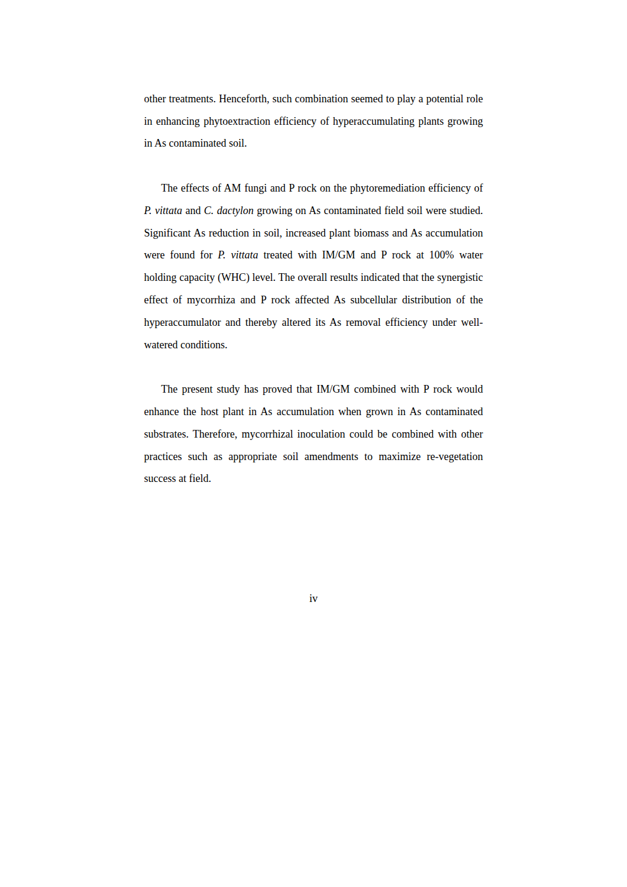other treatments. Henceforth, such combination seemed to play a potential role in enhancing phytoextraction efficiency of hyperaccumulating plants growing in As contaminated soil.
The effects of AM fungi and P rock on the phytoremediation efficiency of P. vittata and C. dactylon growing on As contaminated field soil were studied. Significant As reduction in soil, increased plant biomass and As accumulation were found for P. vittata treated with IM/GM and P rock at 100% water holding capacity (WHC) level. The overall results indicated that the synergistic effect of mycorrhiza and P rock affected As subcellular distribution of the hyperaccumulator and thereby altered its As removal efficiency under well-watered conditions.
The present study has proved that IM/GM combined with P rock would enhance the host plant in As accumulation when grown in As contaminated substrates. Therefore, mycorrhizal inoculation could be combined with other practices such as appropriate soil amendments to maximize re-vegetation success at field.
iv